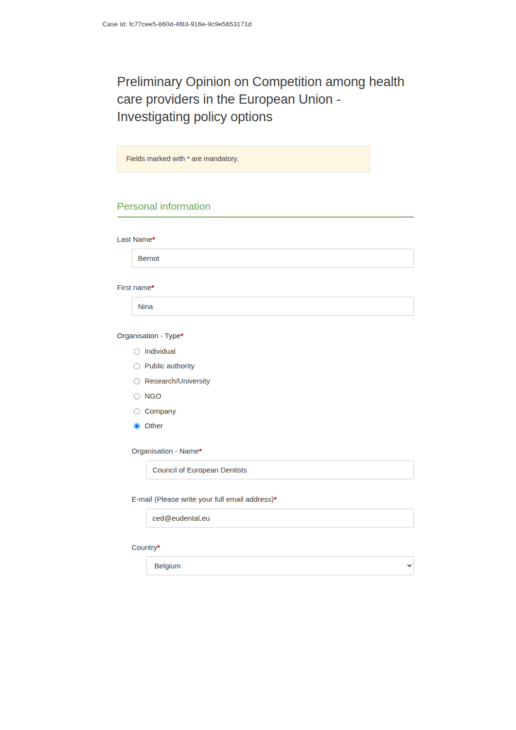Case Id: fc77cee5-860d-4f83-916e-9c9e5653171d
Preliminary Opinion on Competition among health care providers in the European Union - Investigating policy options
Fields marked with * are mandatory.
Personal information
Last Name*
First name*
Organisation - Type*
Individual
Public authority
Research/University
NGO
Company
Other
Organisation - Name*
E-mail (Please write your full email address)*
Country*
Belgium